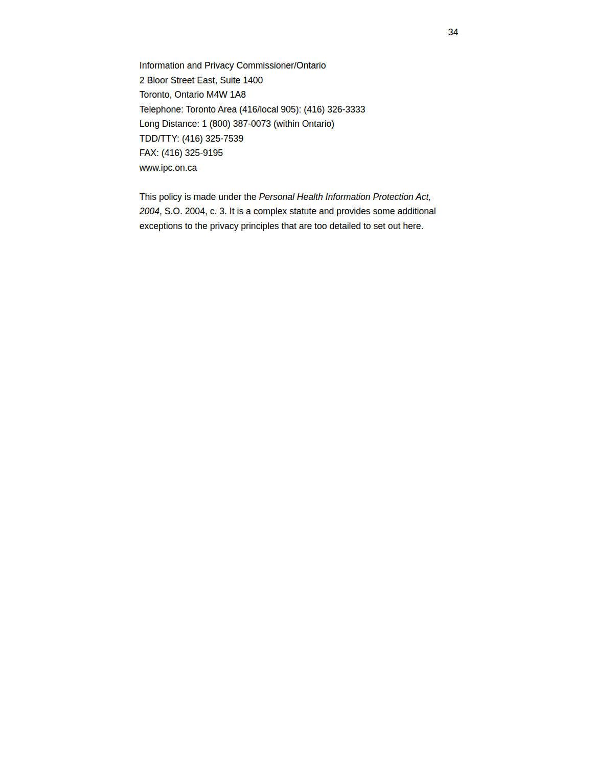34
Information and Privacy Commissioner/Ontario
2 Bloor Street East, Suite 1400
Toronto, Ontario M4W 1A8
Telephone: Toronto Area (416/local 905): (416) 326-3333
Long Distance: 1 (800) 387-0073 (within Ontario)
TDD/TTY: (416) 325-7539
FAX: (416) 325-9195
www.ipc.on.ca
This policy is made under the Personal Health Information Protection Act, 2004, S.O. 2004, c. 3. It is a complex statute and provides some additional exceptions to the privacy principles that are too detailed to set out here.